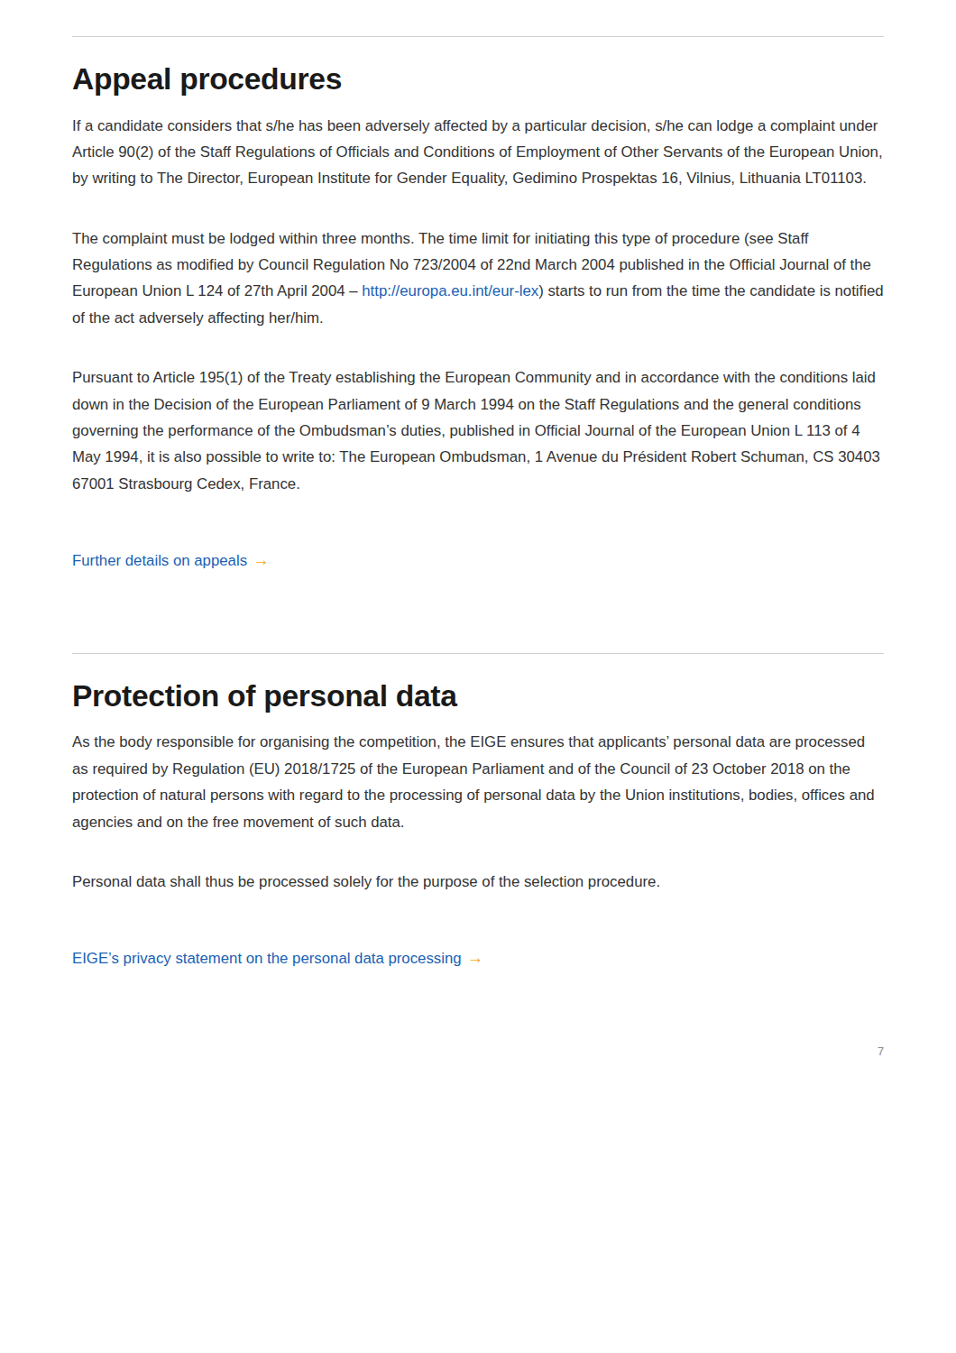Appeal procedures
If a candidate considers that s/he has been adversely affected by a particular decision, s/he can lodge a complaint under Article 90(2) of the Staff Regulations of Officials and Conditions of Employment of Other Servants of the European Union, by writing to The Director, European Institute for Gender Equality, Gedimino Prospektas 16, Vilnius, Lithuania LT01103.
The complaint must be lodged within three months. The time limit for initiating this type of procedure (see Staff Regulations as modified by Council Regulation No 723/2004 of 22nd March 2004 published in the Official Journal of the European Union L 124 of 27th April 2004 – http://europa.eu.int/eur-lex) starts to run from the time the candidate is notified of the act adversely affecting her/him.
Pursuant to Article 195(1) of the Treaty establishing the European Community and in accordance with the conditions laid down in the Decision of the European Parliament of 9 March 1994 on the Staff Regulations and the general conditions governing the performance of the Ombudsman’s duties, published in Official Journal of the European Union L 113 of 4 May 1994, it is also possible to write to: The European Ombudsman, 1 Avenue du Président Robert Schuman, CS 30403 67001 Strasbourg Cedex, France.
Further details on appeals→
Protection of personal data
As the body responsible for organising the competition, the EIGE ensures that applicants’ personal data are processed as required by Regulation (EU) 2018/1725 of the European Parliament and of the Council of 23 October 2018 on the protection of natural persons with regard to the processing of personal data by the Union institutions, bodies, offices and agencies and on the free movement of such data.
Personal data shall thus be processed solely for the purpose of the selection procedure.
EIGE’s privacy statement on the personal data processing→
7